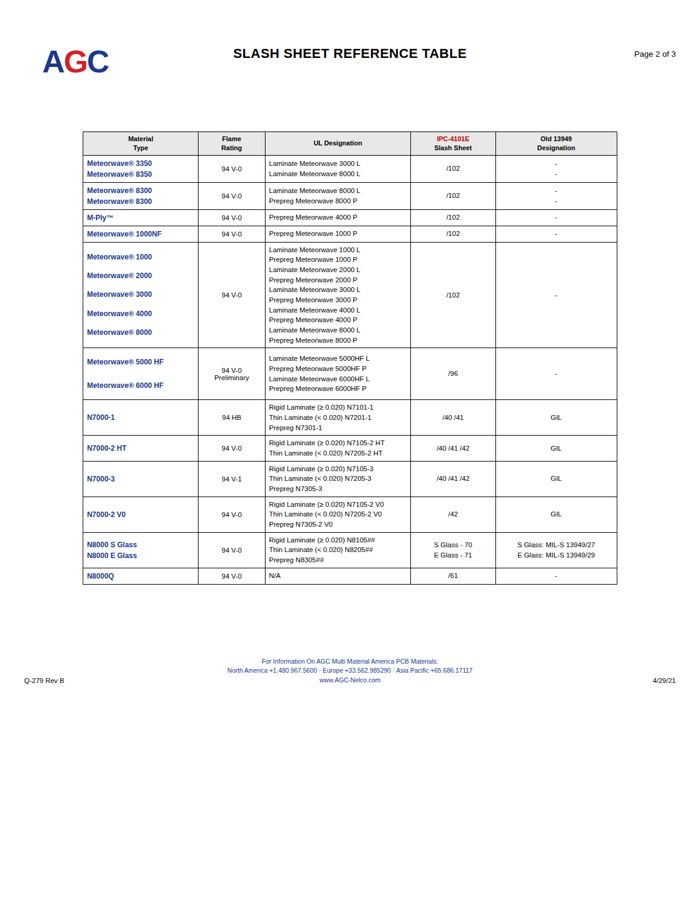AGC
Page 2 of 3
SLASH SHEET REFERENCE TABLE
| Material Type | Flame Rating | UL Designation | IPC-4101E Slash Sheet | Old 13949 Designation |
| --- | --- | --- | --- | --- |
| Meteorwave® 3350 Meteorwave® 8350 | 94 V-0 | Laminate Meteorwave 3000 L Laminate Meteorwave 8000 L | /102 | - - |
| Meteorwave® 8300 Meteorwave® 8300 | 94 V-0 | Laminate Meteorwave 8000 L Prepreg Meteorwave 8000 P | /102 | - - |
| M-Ply™ | 94 V-0 | Prepreg Meteorwave 4000 P | /102 | - |
| Meteorwave® 1000NF | 94 V-0 | Prepreg Meteorwave 1000 P | /102 | - |
| Meteorwave® 1000 Meteorwave® 2000 Meteorwave® 3000 Meteorwave® 4000 Meteorwave® 8000 | 94 V-0 | Laminate Meteorwave 1000 L Prepreg Meteorwave 1000 P Laminate Meteorwave 2000 L Prepreg Meteorwave 2000 P Laminate Meteorwave 3000 L Prepreg Meteorwave 3000 P Laminate Meteorwave 4000 L Prepreg Meteorwave 4000 P Laminate Meteorwave 8000 L Prepreg Meteorwave 8000 P | /102 | - |
| Meteorwave® 5000 HF Meteorwave® 6000 HF | 94 V-0 Preliminary | Laminate Meteorwave 5000HF L Prepreg Meteorwave 5000HF P Laminate Meteorwave 6000HF L Prepreg Meteorwave 6000HF P | /96 | - |
| N7000-1 | 94 HB | Rigid Laminate (≥ 0.020) N7101-1 Thin Laminate (< 0.020) N7201-1 Prepreg N7301-1 | /40 /41 | GIL |
| N7000-2 HT | 94 V-0 | Rigid Laminate (≥ 0.020) N7105-2 HT Thin Laminate (< 0.020) N7205-2 HT | /40 /41 /42 | GIL |
| N7000-3 | 94 V-1 | Rigid Laminate (≥ 0.020) N7105-3 Thin Laminate (< 0.020) N7205-3 Prepreg N7305-3 | /40 /41 /42 | GIL |
| N7000-2 V0 | 94 V-0 | Rigid Laminate (≥ 0.020) N7105-2 V0 Thin Laminate (< 0.020) N7205-2 V0 Prepreg N7305-2 V0 | /42 | GIL |
| N8000 S Glass N8000 E Glass | 94 V-0 | Rigid Laminate (≥ 0.020) N8105## Thin Laminate (< 0.020) N8205## Prepreg N8305## | S Glass - 70 E Glass - 71 | S Glass: MIL-S 13949/27 E Glass: MIL-S 13949/29 |
| N8000Q | 94 V-0 | N/A | /61 | - |
For Information On AGC Multi Material America PCB Materials:
North America +1.480.967.5600 · Europe +33.562.985290 · Asia Pacific +65.686.17117
www.AGC-Nelco.com
Q-279 Rev B
4/29/21